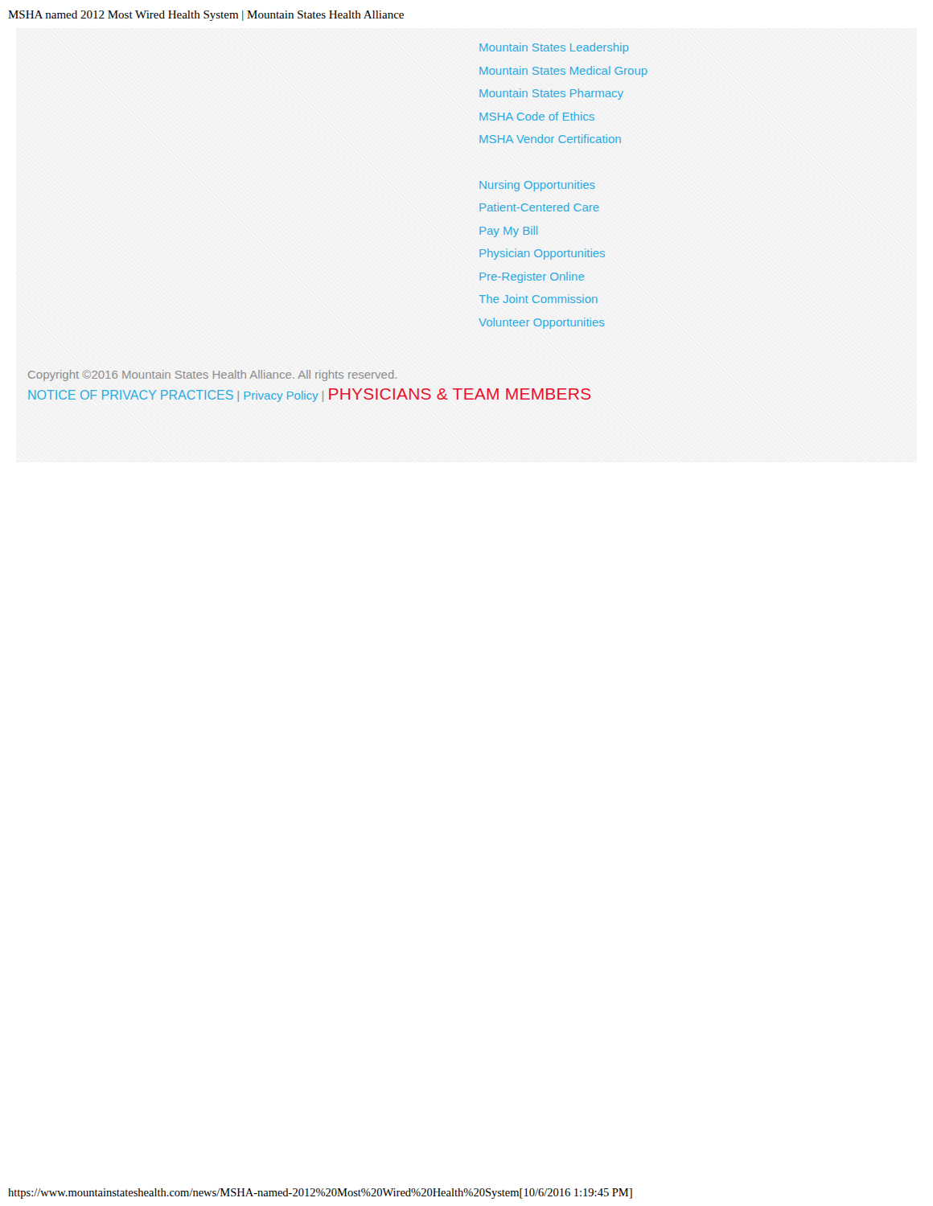MSHA named 2012 Most Wired Health System | Mountain States Health Alliance
Mountain States Leadership Mountain States Medical Group Mountain States Pharmacy MSHA Code of Ethics MSHA Vendor Certification
Nursing Opportunities Patient-Centered Care Pay My Bill Physician Opportunities Pre-Register Online The Joint Commission Volunteer Opportunities
Copyright ©2016 Mountain States Health Alliance. All rights reserved.
NOTICE OF PRIVACY PRACTICES|Privacy Policy|PHYSICIANS & TEAM MEMBERS
https://www.mountainstateshealth.com/news/MSHA-named-2012%20Most%20Wired%20Health%20System[10/6/2016 1:19:45 PM]